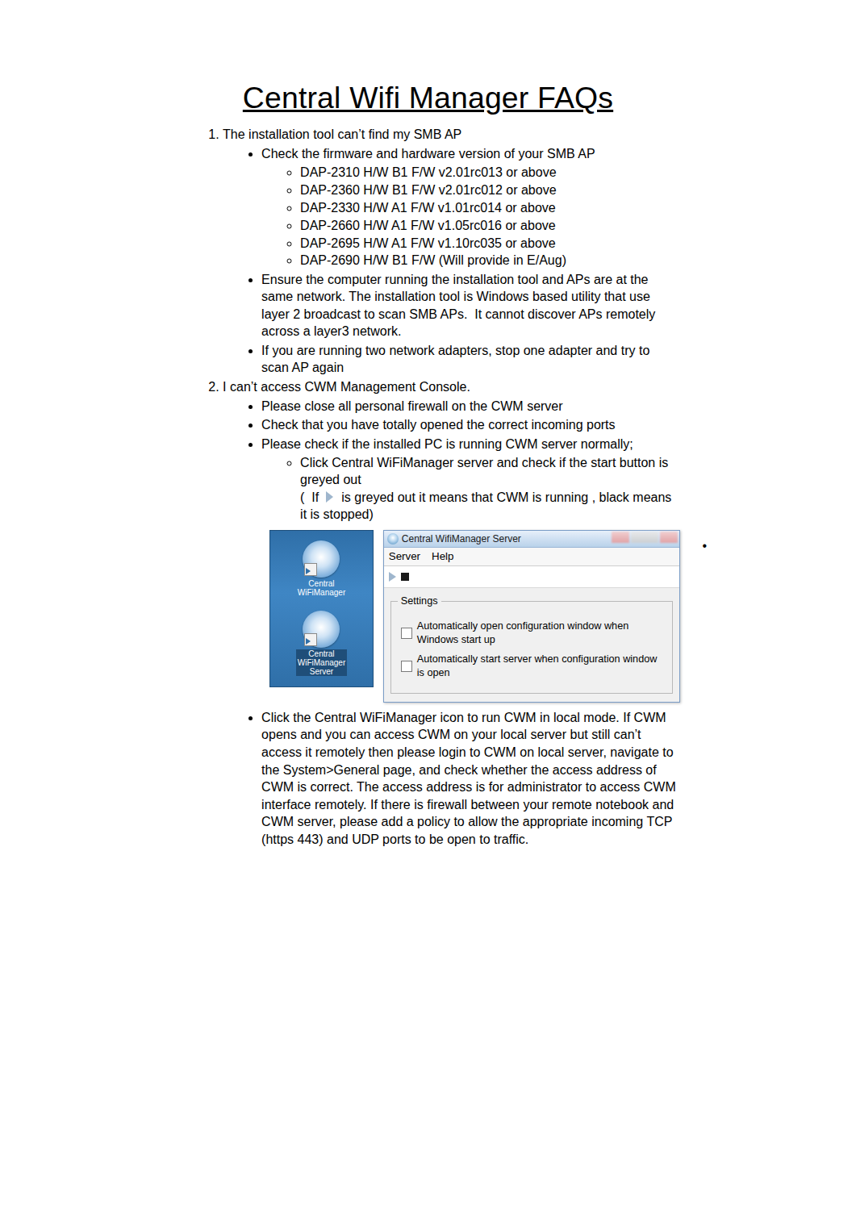Central Wifi Manager FAQs
The installation tool can’t find my SMB AP
Check the firmware and hardware version of your SMB AP
DAP-2310 H/W B1 F/W v2.01rc013 or above
DAP-2360 H/W B1 F/W v2.01rc012 or above
DAP-2330 H/W A1 F/W v1.01rc014 or above
DAP-2660 H/W A1 F/W v1.05rc016 or above
DAP-2695 H/W A1 F/W v1.10rc035 or above
DAP-2690 H/W B1 F/W (Will provide in E/Aug)
Ensure the computer running the installation tool and APs are at the same network. The installation tool is Windows based utility that use layer 2 broadcast to scan SMB APs. It cannot discover APs remotely across a layer3 network.
If you are running two network adapters, stop one adapter and try to scan AP again
I can’t access CWM Management Console.
Please close all personal firewall on the CWM server
Check that you have totally opened the correct incoming ports
Please check if the installed PC is running CWM server normally;
Click Central WiFiManager server and check if the start button is greyed out
( If is greyed out it means that CWM is running , black means it is stopped)
Central
WiFiManager
Central
WiFiManager
Server
Central WifiManager Server
Server Help
Settings
Automatically open configuration window when Windows start up
Automatically start server when configuration window is open
Click the Central WiFiManager icon to run CWM in local mode. If CWM opens and you can access CWM on your local server but still can’t access it remotely then please login to CWM on local server, navigate to the System>General page, and check whether the access address of CWM is correct. The access address is for administrator to access CWM interface remotely. If there is firewall between your remote notebook and CWM server, please add a policy to allow the appropriate incoming TCP (https 443) and UDP ports to be open to traffic.